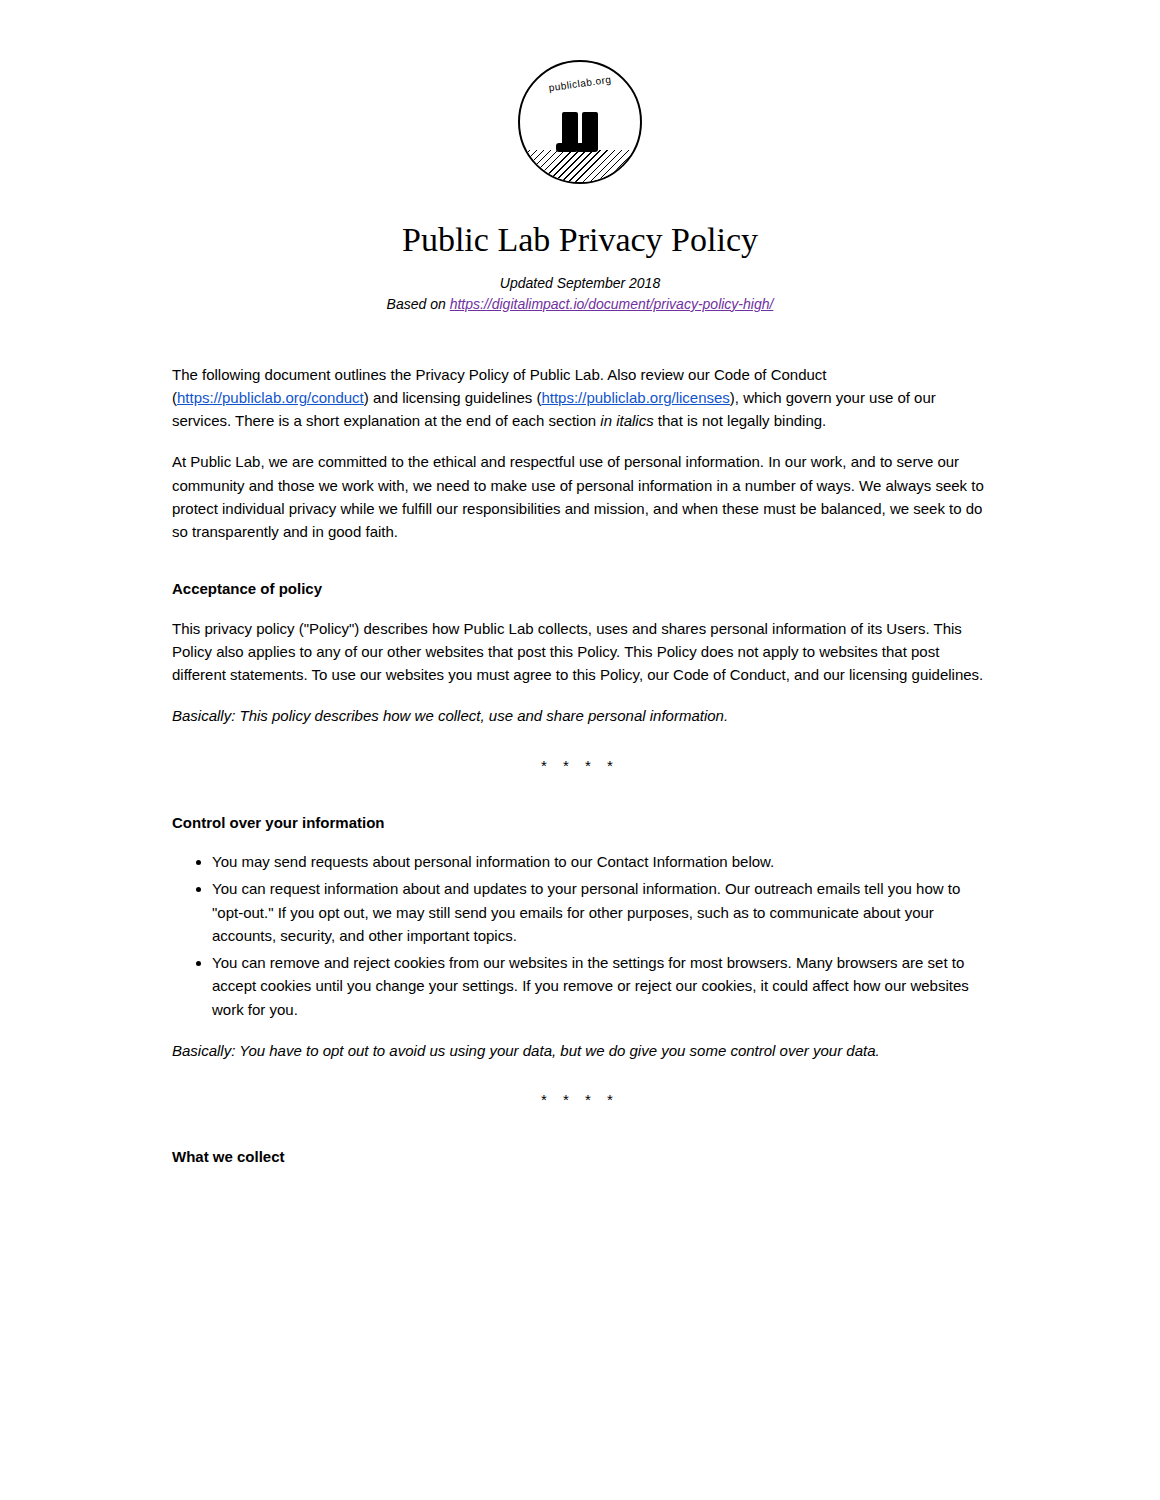publiclab.org
Public Lab Privacy Policy
Updated September 2018
Based on https://digitalimpact.io/document/privacy-policy-high/
The following document outlines the Privacy Policy of Public Lab. Also review our Code of Conduct (https://publiclab.org/conduct) and licensing guidelines (https://publiclab.org/licenses), which govern your use of our services. There is a short explanation at the end of each section in italics that is not legally binding.
At Public Lab, we are committed to the ethical and respectful use of personal information. In our work, and to serve our community and those we work with, we need to make use of personal information in a number of ways. We always seek to protect individual privacy while we fulfill our responsibilities and mission, and when these must be balanced, we seek to do so transparently and in good faith.
Acceptance of policy
This privacy policy ("Policy") describes how Public Lab collects, uses and shares personal information of its Users. This Policy also applies to any of our other websites that post this Policy. This Policy does not apply to websites that post different statements. To use our websites you must agree to this Policy, our Code of Conduct, and our licensing guidelines.
Basically: This policy describes how we collect, use and share personal information.
* * * *
Control over your information
You may send requests about personal information to our Contact Information below.
You can request information about and updates to your personal information. Our outreach emails tell you how to "opt-out." If you opt out, we may still send you emails for other purposes, such as to communicate about your accounts, security, and other important topics.
You can remove and reject cookies from our websites in the settings for most browsers. Many browsers are set to accept cookies until you change your settings. If you remove or reject our cookies, it could affect how our websites work for you.
Basically: You have to opt out to avoid us using your data, but we do give you some control over your data.
* * * *
What we collect